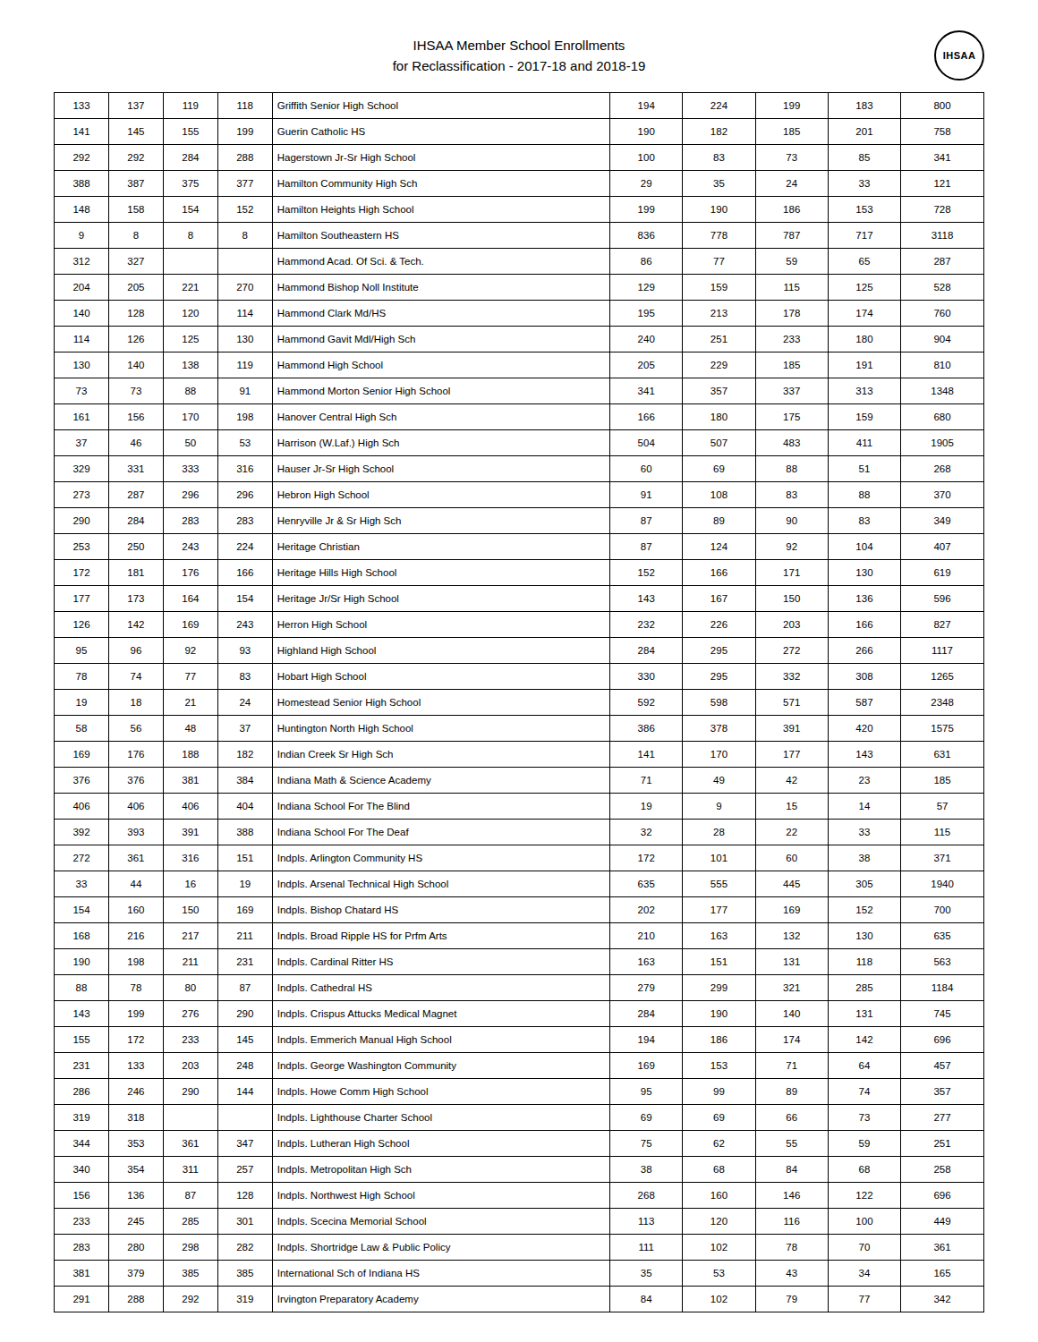IHSAA
IHSAA Member School Enrollments
for Reclassification - 2017-18 and 2018-19
| 133 | 137 | 119 | 118 | Griffith Senior High School | 194 | 224 | 199 | 183 | 800 |
| 141 | 145 | 155 | 199 | Guerin Catholic HS | 190 | 182 | 185 | 201 | 758 |
| 292 | 292 | 284 | 288 | Hagerstown Jr-Sr High School | 100 | 83 | 73 | 85 | 341 |
| 388 | 387 | 375 | 377 | Hamilton Community High Sch | 29 | 35 | 24 | 33 | 121 |
| 148 | 158 | 154 | 152 | Hamilton Heights High School | 199 | 190 | 186 | 153 | 728 |
| 9 | 8 | 8 | 8 | Hamilton Southeastern HS | 836 | 778 | 787 | 717 | 3118 |
| 312 | 327 | | | Hammond Acad. Of Sci. & Tech. | 86 | 77 | 59 | 65 | 287 |
| 204 | 205 | 221 | 270 | Hammond Bishop Noll Institute | 129 | 159 | 115 | 125 | 528 |
| 140 | 128 | 120 | 114 | Hammond Clark Md/HS | 195 | 213 | 178 | 174 | 760 |
| 114 | 126 | 125 | 130 | Hammond Gavit Mdl/High Sch | 240 | 251 | 233 | 180 | 904 |
| 130 | 140 | 138 | 119 | Hammond High School | 205 | 229 | 185 | 191 | 810 |
| 73 | 73 | 88 | 91 | Hammond Morton Senior High School | 341 | 357 | 337 | 313 | 1348 |
| 161 | 156 | 170 | 198 | Hanover Central High Sch | 166 | 180 | 175 | 159 | 680 |
| 37 | 46 | 50 | 53 | Harrison (W.Laf.) High Sch | 504 | 507 | 483 | 411 | 1905 |
| 329 | 331 | 333 | 316 | Hauser Jr-Sr High School | 60 | 69 | 88 | 51 | 268 |
| 273 | 287 | 296 | 296 | Hebron High School | 91 | 108 | 83 | 88 | 370 |
| 290 | 284 | 283 | 283 | Henryville Jr & Sr High Sch | 87 | 89 | 90 | 83 | 349 |
| 253 | 250 | 243 | 224 | Heritage Christian | 87 | 124 | 92 | 104 | 407 |
| 172 | 181 | 176 | 166 | Heritage Hills High School | 152 | 166 | 171 | 130 | 619 |
| 177 | 173 | 164 | 154 | Heritage Jr/Sr High School | 143 | 167 | 150 | 136 | 596 |
| 126 | 142 | 169 | 243 | Herron High School | 232 | 226 | 203 | 166 | 827 |
| 95 | 96 | 92 | 93 | Highland High School | 284 | 295 | 272 | 266 | 1117 |
| 78 | 74 | 77 | 83 | Hobart High School | 330 | 295 | 332 | 308 | 1265 |
| 19 | 18 | 21 | 24 | Homestead Senior High School | 592 | 598 | 571 | 587 | 2348 |
| 58 | 56 | 48 | 37 | Huntington North High School | 386 | 378 | 391 | 420 | 1575 |
| 169 | 176 | 188 | 182 | Indian Creek Sr High Sch | 141 | 170 | 177 | 143 | 631 |
| 376 | 376 | 381 | 384 | Indiana Math & Science Academy | 71 | 49 | 42 | 23 | 185 |
| 406 | 406 | 406 | 404 | Indiana School For The Blind | 19 | 9 | 15 | 14 | 57 |
| 392 | 393 | 391 | 388 | Indiana School For The Deaf | 32 | 28 | 22 | 33 | 115 |
| 272 | 361 | 316 | 151 | Indpls. Arlington Community HS | 172 | 101 | 60 | 38 | 371 |
| 33 | 44 | 16 | 19 | Indpls. Arsenal Technical High School | 635 | 555 | 445 | 305 | 1940 |
| 154 | 160 | 150 | 169 | Indpls. Bishop Chatard HS | 202 | 177 | 169 | 152 | 700 |
| 168 | 216 | 217 | 211 | Indpls. Broad Ripple HS for Prfm Arts | 210 | 163 | 132 | 130 | 635 |
| 190 | 198 | 211 | 231 | Indpls. Cardinal Ritter HS | 163 | 151 | 131 | 118 | 563 |
| 88 | 78 | 80 | 87 | Indpls. Cathedral HS | 279 | 299 | 321 | 285 | 1184 |
| 143 | 199 | 276 | 290 | Indpls. Crispus Attucks Medical Magnet | 284 | 190 | 140 | 131 | 745 |
| 155 | 172 | 233 | 145 | Indpls. Emmerich Manual High School | 194 | 186 | 174 | 142 | 696 |
| 231 | 133 | 203 | 248 | Indpls. George Washington Community | 169 | 153 | 71 | 64 | 457 |
| 286 | 246 | 290 | 144 | Indpls. Howe Comm High School | 95 | 99 | 89 | 74 | 357 |
| 319 | 318 | | | Indpls. Lighthouse Charter School | 69 | 69 | 66 | 73 | 277 |
| 344 | 353 | 361 | 347 | Indpls. Lutheran High School | 75 | 62 | 55 | 59 | 251 |
| 340 | 354 | 311 | 257 | Indpls. Metropolitan High Sch | 38 | 68 | 84 | 68 | 258 |
| 156 | 136 | 87 | 128 | Indpls. Northwest High School | 268 | 160 | 146 | 122 | 696 |
| 233 | 245 | 285 | 301 | Indpls. Scecina Memorial School | 113 | 120 | 116 | 100 | 449 |
| 283 | 280 | 298 | 282 | Indpls. Shortridge Law & Public Policy | 111 | 102 | 78 | 70 | 361 |
| 381 | 379 | 385 | 385 | International Sch of Indiana HS | 35 | 53 | 43 | 34 | 165 |
| 291 | 288 | 292 | 319 | Irvington Preparatory Academy | 84 | 102 | 79 | 77 | 342 |